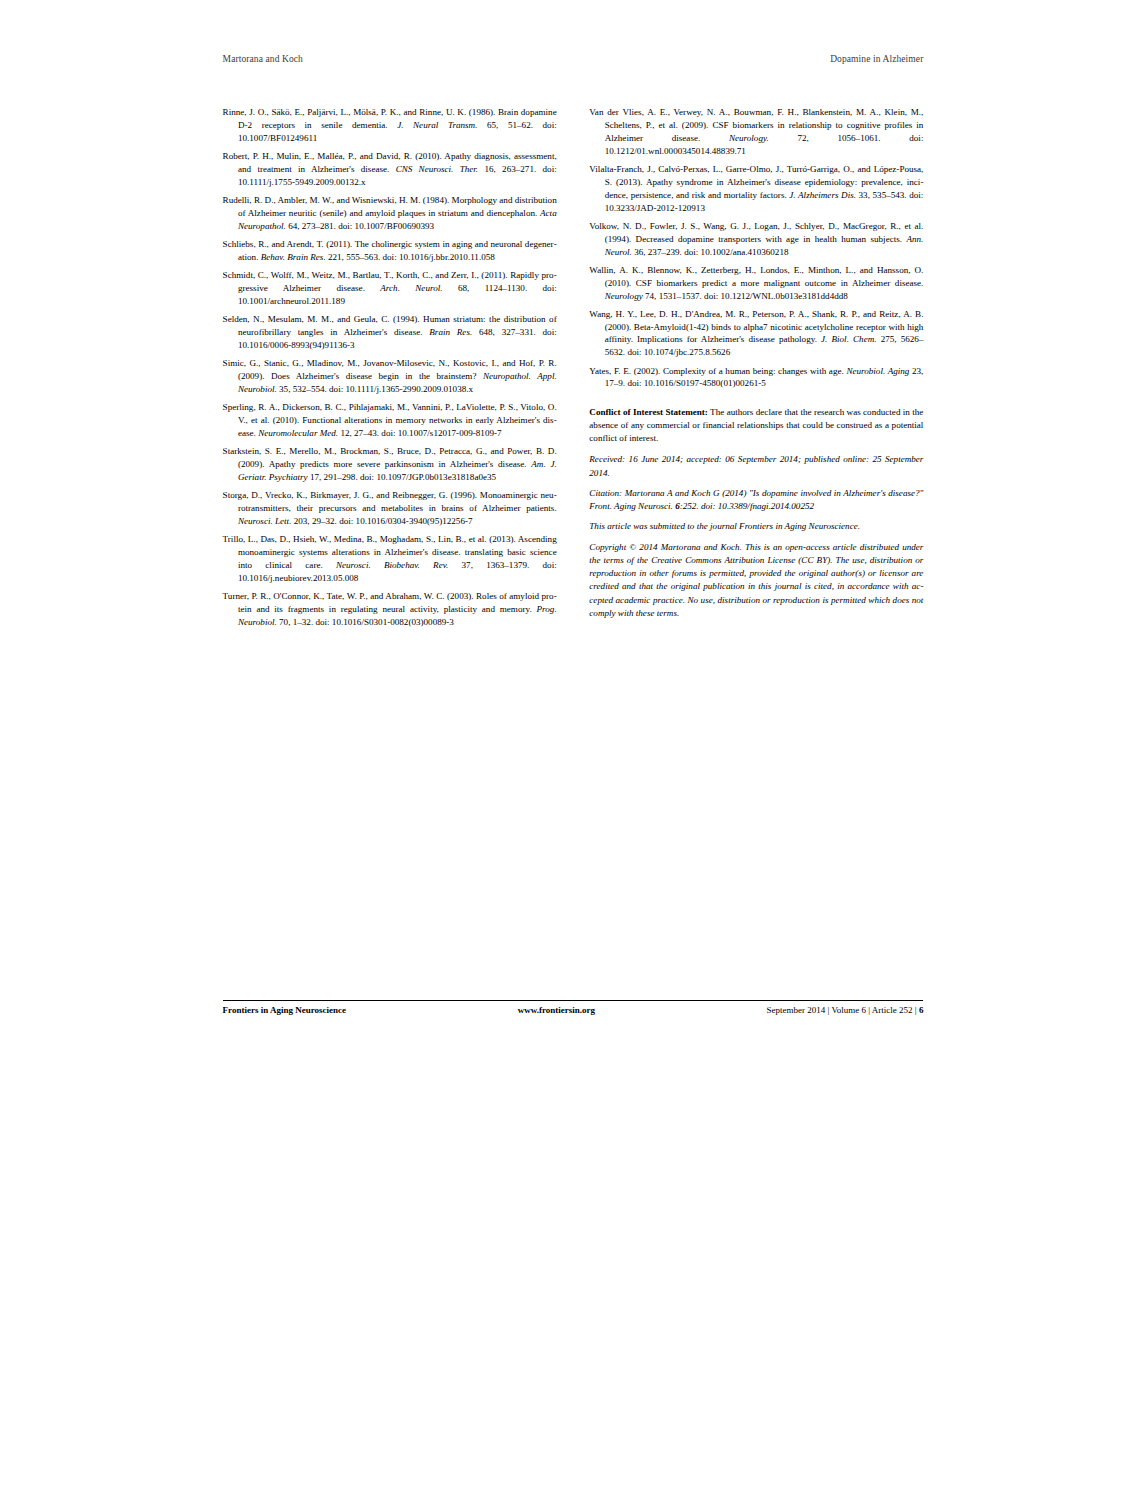Martorana and Koch Dopamine in Alzheimer
Rinne, J. O., Säkö, E., Paljärvi, L., Mölsä, P. K., and Rinne, U. K. (1986). Brain dopamine D-2 receptors in senile dementia. J. Neural Transm. 65, 51–62. doi: 10.1007/BF01249611
Robert, P. H., Mulin, E., Malléa, P., and David, R. (2010). Apathy diagnosis, assessment, and treatment in Alzheimer's disease. CNS Neurosci. Ther. 16, 263–271. doi: 10.1111/j.1755-5949.2009.00132.x
Rudelli, R. D., Ambler, M. W., and Wisniewski, H. M. (1984). Morphology and distribution of Alzheimer neuritic (senile) and amyloid plaques in striatum and diencephalon. Acta Neuropathol. 64, 273–281. doi: 10.1007/BF00690393
Schliebs, R., and Arendt, T. (2011). The cholinergic system in aging and neuronal degeneration. Behav. Brain Res. 221, 555–563. doi: 10.1016/j.bbr.2010.11.058
Schmidt, C., Wolff, M., Weitz, M., Bartlau, T., Korth, C., and Zerr, I., (2011). Rapidly progressive Alzheimer disease. Arch. Neurol. 68, 1124–1130. doi: 10.1001/archneurol.2011.189
Selden, N., Mesulam, M. M., and Geula, C. (1994). Human striatum: the distribution of neurofibrillary tangles in Alzheimer's disease. Brain Res. 648, 327–331. doi: 10.1016/0006-8993(94)91136-3
Simic, G., Stanic, G., Mladinov, M., Jovanov-Milosevic, N., Kostovic, I., and Hof, P. R. (2009). Does Alzheimer's disease begin in the brainstem? Neuropathol. Appl. Neurobiol. 35, 532–554. doi: 10.1111/j.1365-2990.2009.01038.x
Sperling, R. A., Dickerson, B. C., Pihlajamaki, M., Vannini, P., LaViolette, P. S., Vitolo, O. V., et al. (2010). Functional alterations in memory networks in early Alzheimer's disease. Neuromolecular Med. 12, 27–43. doi: 10.1007/s12017-009-8109-7
Starkstein, S. E., Merello, M., Brockman, S., Bruce, D., Petracca, G., and Power, B. D. (2009). Apathy predicts more severe parkinsonism in Alzheimer's disease. Am. J. Geriatr. Psychiatry 17, 291–298. doi: 10.1097/JGP.0b013e31818a0e35
Storga, D., Vrecko, K., Birkmayer, J. G., and Reibnegger, G. (1996). Monoaminergic neurotransmitters, their precursors and metabolites in brains of Alzheimer patients. Neurosci. Lett. 203, 29–32. doi: 10.1016/0304-3940(95)12256-7
Trillo, L., Das, D., Hsieh, W., Medina, B., Moghadam, S., Lin, B., et al. (2013). Ascending monoaminergic systems alterations in Alzheimer's disease. translating basic science into clinical care. Neurosci. Biobehav. Rev. 37, 1363–1379. doi: 10.1016/j.neubiorev.2013.05.008
Turner, P. R., O'Connor, K., Tate, W. P., and Abraham, W. C. (2003). Roles of amyloid protein and its fragments in regulating neural activity, plasticity and memory. Prog. Neurobiol. 70, 1–32. doi: 10.1016/S0301-0082(03)00089-3
Van der Vlies, A. E., Verwey, N. A., Bouwman, F. H., Blankenstein, M. A., Klein, M., Scheltens, P., et al. (2009). CSF biomarkers in relationship to cognitive profiles in Alzheimer disease. Neurology. 72, 1056–1061. doi: 10.1212/01.wnl.0000345014.48839.71
Vilalta-Franch, J., Calvó-Perxas, L., Garre-Olmo, J., Turró-Garriga, O., and López-Pousa, S. (2013). Apathy syndrome in Alzheimer's disease epidemiology: prevalence, incidence, persistence, and risk and mortality factors. J. Alzheimers Dis. 33, 535–543. doi: 10.3233/JAD-2012-120913
Volkow, N. D., Fowler, J. S., Wang, G. J., Logan, J., Schlyer, D., MacGregor, R., et al. (1994). Decreased dopamine transporters with age in health human subjects. Ann. Neurol. 36, 237–239. doi: 10.1002/ana.410360218
Wallin, A. K., Blennow, K., Zetterberg, H., Londos, E., Minthon, L., and Hansson, O. (2010). CSF biomarkers predict a more malignant outcome in Alzheimer disease. Neurology 74, 1531–1537. doi: 10.1212/WNL.0b013e3181dd4dd8
Wang, H. Y., Lee, D. H., D'Andrea, M. R., Peterson, P. A., Shank, R. P., and Reitz, A. B. (2000). Beta-Amyloid(1-42) binds to alpha7 nicotinic acetylcholine receptor with high affinity. Implications for Alzheimer's disease pathology. J. Biol. Chem. 275, 5626–5632. doi: 10.1074/jbc.275.8.5626
Yates, F. E. (2002). Complexity of a human being: changes with age. Neurobiol. Aging 23, 17–9. doi: 10.1016/S0197-4580(01)00261-5
Conflict of Interest Statement: The authors declare that the research was conducted in the absence of any commercial or financial relationships that could be construed as a potential conflict of interest.
Received: 16 June 2014; accepted: 06 September 2014; published online: 25 September 2014.
Citation: Martorana A and Koch G (2014) "Is dopamine involved in Alzheimer's disease?" Front. Aging Neurosci. 6:252. doi: 10.3389/fnagi.2014.00252
This article was submitted to the journal Frontiers in Aging Neuroscience.
Copyright © 2014 Martorana and Koch. This is an open-access article distributed under the terms of the Creative Commons Attribution License (CC BY). The use, distribution or reproduction in other forums is permitted, provided the original author(s) or licensor are credited and that the original publication in this journal is cited, in accordance with accepted academic practice. No use, distribution or reproduction is permitted which does not comply with these terms.
Frontiers in Aging Neuroscience www.frontiersin.org September 2014 | Volume 6 | Article 252 | 6